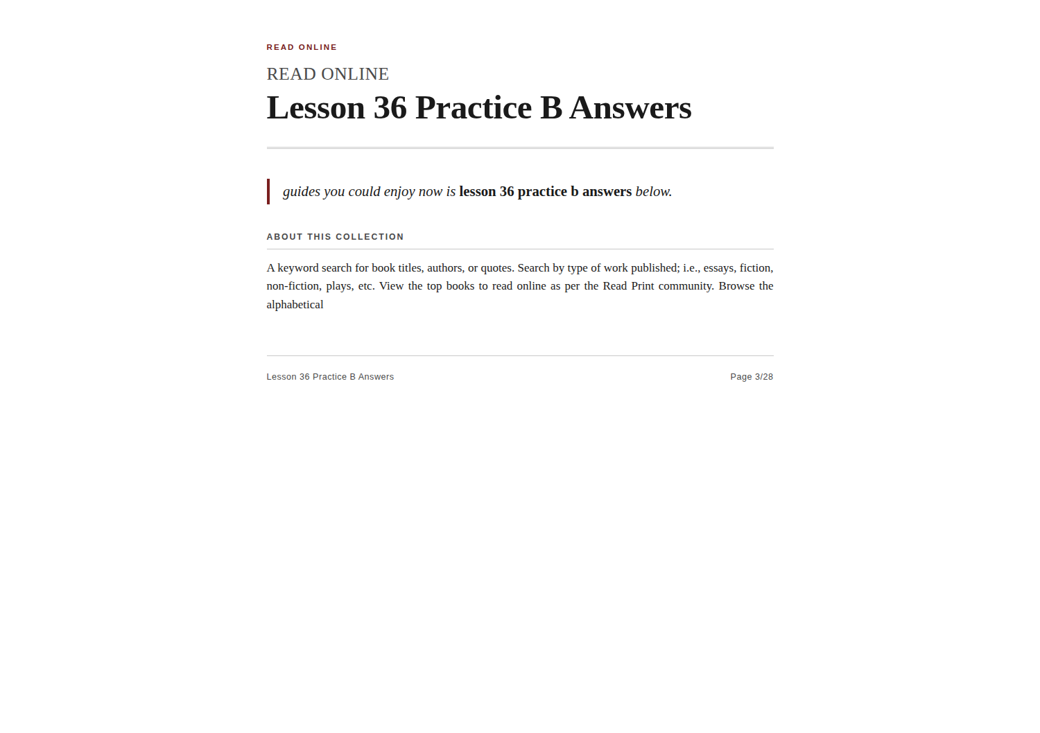Read Online
Read Online Lesson 36 Practice B Answers
guides you could enjoy now is lesson 36 practice b answers below.
About This Collection
A keyword search for book titles, authors, or quotes. Search by type of work published; i.e., essays, fiction, non-fiction, plays, etc. View the top books to read online as per the Read Print community. Browse the alphabetical
Lesson 36 Practice B Answers Page 3/28